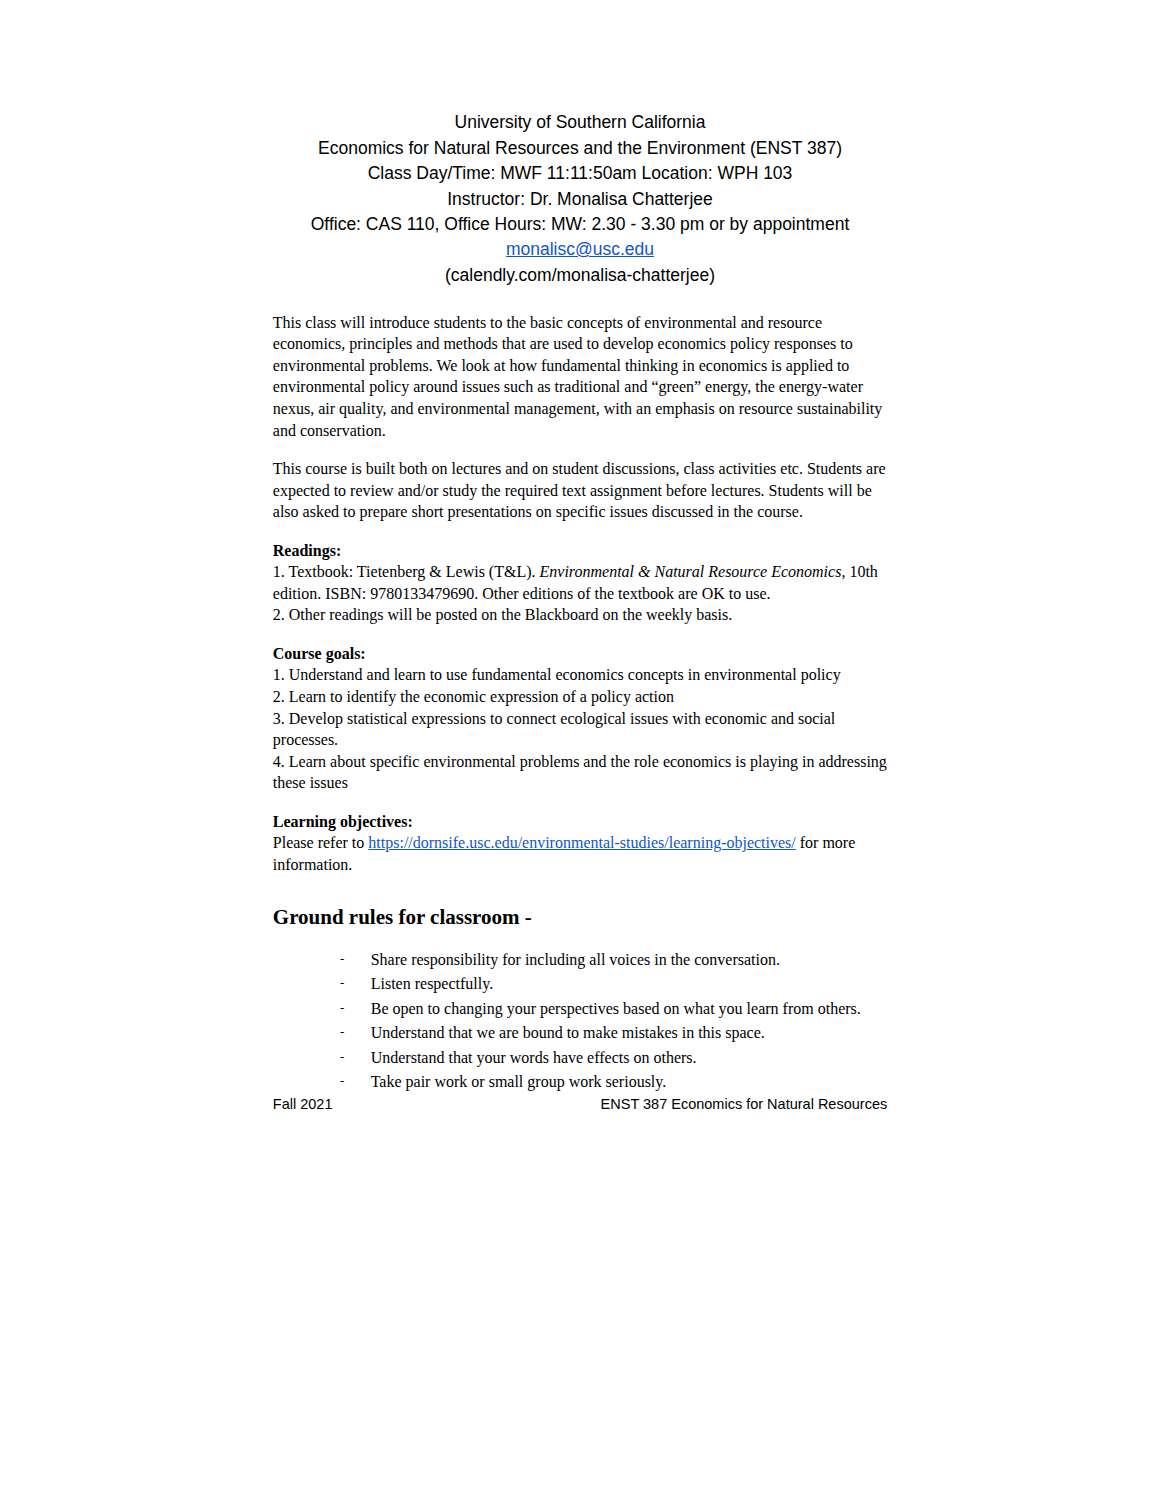University of Southern California
Economics for Natural Resources and the Environment (ENST 387)
Class Day/Time: MWF 11:11:50am Location: WPH 103
Instructor: Dr. Monalisa Chatterjee
Office: CAS 110, Office Hours: MW: 2.30 - 3.30 pm or by appointment
monalisc@usc.edu
(calendly.com/monalisa-chatterjee)
This class will introduce students to the basic concepts of environmental and resource economics, principles and methods that are used to develop economics policy responses to environmental problems. We look at how fundamental thinking in economics is applied to environmental policy around issues such as traditional and “green” energy, the energy-water nexus, air quality, and environmental management, with an emphasis on resource sustainability and conservation.
This course is built both on lectures and on student discussions, class activities etc. Students are expected to review and/or study the required text assignment before lectures. Students will be also asked to prepare short presentations on specific issues discussed in the course.
Readings:
1. Textbook: Tietenberg & Lewis (T&L). Environmental & Natural Resource Economics, 10th edition. ISBN: 9780133479690. Other editions of the textbook are OK to use.
2. Other readings will be posted on the Blackboard on the weekly basis.
Course goals:
1. Understand and learn to use fundamental economics concepts in environmental policy
2. Learn to identify the economic expression of a policy action
3. Develop statistical expressions to connect ecological issues with economic and social processes.
4. Learn about specific environmental problems and the role economics is playing in addressing these issues
Learning objectives:
Please refer to https://dornsife.usc.edu/environmental-studies/learning-objectives/ for more information.
Ground rules for classroom -
Share responsibility for including all voices in the conversation.
Listen respectfully.
Be open to changing your perspectives based on what you learn from others.
Understand that we are bound to make mistakes in this space.
Understand that your words have effects on others.
Take pair work or small group work seriously.
Fall 2021
ENST 387 Economics for Natural Resources